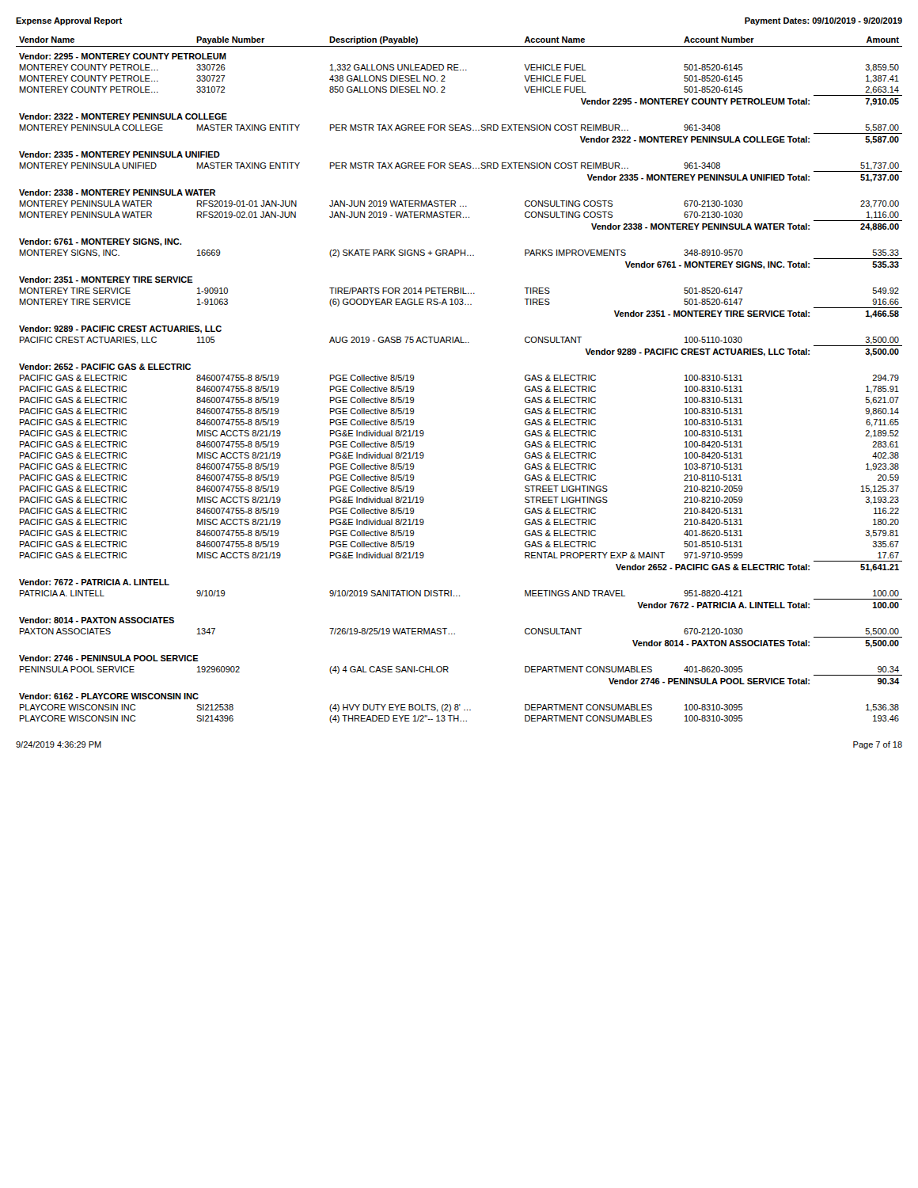Expense Approval Report Payment Dates: 09/10/2019 - 9/20/2019
| Vendor Name | Payable Number | Description (Payable) | Account Name | Account Number | Amount |
| --- | --- | --- | --- | --- | --- |
| Vendor: 2295 - MONTEREY COUNTY PETROLEUM |
| MONTEREY COUNTY PETROLE… | 330726 | 1,332 GALLONS UNLEADED RE… | VEHICLE FUEL | 501-8520-6145 | 3,859.50 |
| MONTEREY COUNTY PETROLE… | 330727 | 438 GALLONS DIESEL NO. 2 | VEHICLE FUEL | 501-8520-6145 | 1,387.41 |
| MONTEREY COUNTY PETROLE… | 331072 | 850 GALLONS DIESEL NO. 2 | VEHICLE FUEL | 501-8520-6145 | 2,663.14 |
| Vendor 2295 - MONTEREY COUNTY PETROLEUM Total: | 7,910.05 |
| Vendor: 2322 - MONTEREY PENINSULA COLLEGE |
| MONTEREY PENINSULA COLLEGE | MASTER TAXING ENTITY | PER MSTR TAX AGREE FOR SEAS…SRD EXTENSION COST REIMBUR… | 961-3408 | 5,587.00 |
| Vendor 2322 - MONTEREY PENINSULA COLLEGE Total: | 5,587.00 |
| Vendor: 2335 - MONTEREY PENINSULA UNIFIED |
| MONTEREY PENINSULA UNIFIED | MASTER TAXING ENTITY | PER MSTR TAX AGREE FOR SEAS…SRD EXTENSION COST REIMBUR… | 961-3408 | 51,737.00 |
| Vendor 2335 - MONTEREY PENINSULA UNIFIED Total: | 51,737.00 |
| Vendor: 2338 - MONTEREY PENINSULA WATER |
| MONTEREY PENINSULA WATER | RFS2019-01-01 JAN-JUN | JAN-JUN 2019 WATERMASTER … | CONSULTING COSTS | 670-2130-1030 | 23,770.00 |
| MONTEREY PENINSULA WATER | RFS2019-02.01 JAN-JUN | JAN-JUN 2019 - WATERMASTER… | CONSULTING COSTS | 670-2130-1030 | 1,116.00 |
| Vendor 2338 - MONTEREY PENINSULA WATER Total: | 24,886.00 |
| Vendor: 6761 - MONTEREY SIGNS, INC. |
| MONTEREY SIGNS, INC. | 16669 | (2) SKATE PARK SIGNS + GRAPH… | PARKS IMPROVEMENTS | 348-8910-9570 | 535.33 |
| Vendor 6761 - MONTEREY SIGNS, INC. Total: | 535.33 |
| Vendor: 2351 - MONTEREY TIRE SERVICE |
| MONTEREY TIRE SERVICE | 1-90910 | TIRE/PARTS FOR 2014 PETERBIL… | TIRES | 501-8520-6147 | 549.92 |
| MONTEREY TIRE SERVICE | 1-91063 | (6) GOODYEAR EAGLE RS-A 103… | TIRES | 501-8520-6147 | 916.66 |
| Vendor 2351 - MONTEREY TIRE SERVICE Total: | 1,466.58 |
| Vendor: 9289 - PACIFIC CREST ACTUARIES, LLC |
| PACIFIC CREST ACTUARIES, LLC | 1105 | AUG 2019 - GASB 75 ACTUARIAL.. | CONSULTANT | 100-5110-1030 | 3,500.00 |
| Vendor 9289 - PACIFIC CREST ACTUARIES, LLC Total: | 3,500.00 |
| Vendor: 2652 - PACIFIC GAS & ELECTRIC |
| PACIFIC GAS & ELECTRIC | 8460074755-8 8/5/19 | PGE Collective 8/5/19 | GAS & ELECTRIC | 100-8310-5131 | 294.79 |
| PACIFIC GAS & ELECTRIC | 8460074755-8 8/5/19 | PGE Collective 8/5/19 | GAS & ELECTRIC | 100-8310-5131 | 1,785.91 |
| PACIFIC GAS & ELECTRIC | 8460074755-8 8/5/19 | PGE Collective 8/5/19 | GAS & ELECTRIC | 100-8310-5131 | 5,621.07 |
| PACIFIC GAS & ELECTRIC | 8460074755-8 8/5/19 | PGE Collective 8/5/19 | GAS & ELECTRIC | 100-8310-5131 | 9,860.14 |
| PACIFIC GAS & ELECTRIC | 8460074755-8 8/5/19 | PGE Collective 8/5/19 | GAS & ELECTRIC | 100-8310-5131 | 6,711.65 |
| PACIFIC GAS & ELECTRIC | MISC ACCTS 8/21/19 | PG&E Individual 8/21/19 | GAS & ELECTRIC | 100-8310-5131 | 2,189.52 |
| PACIFIC GAS & ELECTRIC | 8460074755-8 8/5/19 | PGE Collective 8/5/19 | GAS & ELECTRIC | 100-8420-5131 | 283.61 |
| PACIFIC GAS & ELECTRIC | MISC ACCTS 8/21/19 | PG&E Individual 8/21/19 | GAS & ELECTRIC | 100-8420-5131 | 402.38 |
| PACIFIC GAS & ELECTRIC | 8460074755-8 8/5/19 | PGE Collective 8/5/19 | GAS & ELECTRIC | 103-8710-5131 | 1,923.38 |
| PACIFIC GAS & ELECTRIC | 8460074755-8 8/5/19 | PGE Collective 8/5/19 | GAS & ELECTRIC | 210-8110-5131 | 20.59 |
| PACIFIC GAS & ELECTRIC | 8460074755-8 8/5/19 | PGE Collective 8/5/19 | STREET LIGHTINGS | 210-8210-2059 | 15,125.37 |
| PACIFIC GAS & ELECTRIC | MISC ACCTS 8/21/19 | PG&E Individual 8/21/19 | STREET LIGHTINGS | 210-8210-2059 | 3,193.23 |
| PACIFIC GAS & ELECTRIC | 8460074755-8 8/5/19 | PGE Collective 8/5/19 | GAS & ELECTRIC | 210-8420-5131 | 116.22 |
| PACIFIC GAS & ELECTRIC | MISC ACCTS 8/21/19 | PG&E Individual 8/21/19 | GAS & ELECTRIC | 210-8420-5131 | 180.20 |
| PACIFIC GAS & ELECTRIC | 8460074755-8 8/5/19 | PGE Collective 8/5/19 | GAS & ELECTRIC | 401-8620-5131 | 3,579.81 |
| PACIFIC GAS & ELECTRIC | 8460074755-8 8/5/19 | PGE Collective 8/5/19 | GAS & ELECTRIC | 501-8510-5131 | 335.67 |
| PACIFIC GAS & ELECTRIC | MISC ACCTS 8/21/19 | PG&E Individual 8/21/19 | RENTAL PROPERTY EXP & MAINT | 971-9710-9599 | 17.67 |
| Vendor 2652 - PACIFIC GAS & ELECTRIC Total: | 51,641.21 |
| Vendor: 7672 - PATRICIA A. LINTELL |
| PATRICIA A. LINTELL | 9/10/19 | 9/10/2019 SANITATION DISTRI… | MEETINGS AND TRAVEL | 951-8820-4121 | 100.00 |
| Vendor 7672 - PATRICIA A. LINTELL Total: | 100.00 |
| Vendor: 8014 - PAXTON ASSOCIATES |
| PAXTON ASSOCIATES | 1347 | 7/26/19-8/25/19 WATERMAST… | CONSULTANT | 670-2120-1030 | 5,500.00 |
| Vendor 8014 - PAXTON ASSOCIATES Total: | 5,500.00 |
| Vendor: 2746 - PENINSULA POOL SERVICE |
| PENINSULA POOL SERVICE | 192960902 | (4) 4 GAL CASE SANI-CHLOR | DEPARTMENT CONSUMABLES | 401-8620-3095 | 90.34 |
| Vendor 2746 - PENINSULA POOL SERVICE Total: | 90.34 |
| Vendor: 6162 - PLAYCORE WISCONSIN INC |
| PLAYCORE WISCONSIN INC | SI212538 | (4) HVY DUTY EYE BOLTS, (2) 8' … | DEPARTMENT CONSUMABLES | 100-8310-3095 | 1,536.38 |
| PLAYCORE WISCONSIN INC | SI214396 | (4) THREADED EYE 1/2"-- 13 TH… | DEPARTMENT CONSUMABLES | 100-8310-3095 | 193.46 |
9/24/2019 4:36:29 PM Page 7 of 18